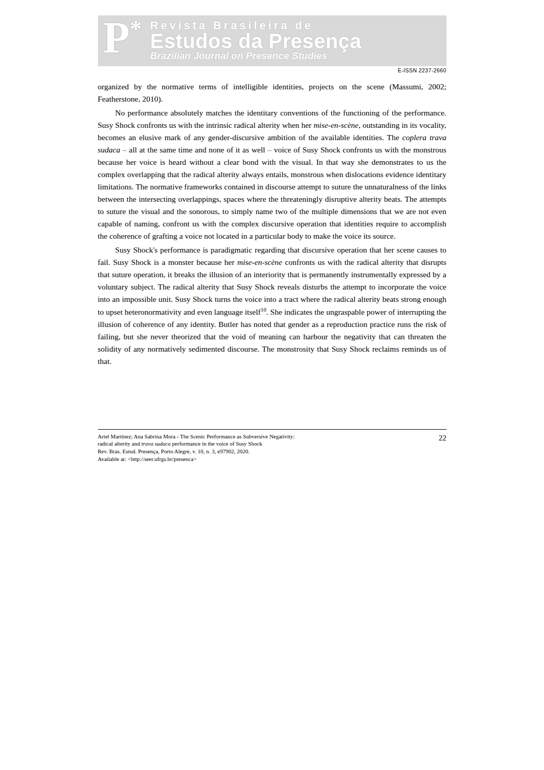P*
Revista Brasileira de
Estudos da Presença
Brazilian Journal on Presence Studies
E-ISSN 2237-2660
organized by the normative terms of intelligible identities, projects on the scene (Massumi, 2002; Featherstone, 2010).
No performance absolutely matches the identitary conventions of the functioning of the performance. Susy Shock confronts us with the intrinsic radical alterity when her mise-en-scène, outstanding in its vocality, becomes an elusive mark of any gender-discursive ambition of the available identities. The coplera trava sudaca – all at the same time and none of it as well – voice of Susy Shock confronts us with the monstrous because her voice is heard without a clear bond with the visual. In that way she demonstrates to us the complex overlapping that the radical alterity always entails, monstrous when dislocations evidence identitary limitations. The normative frameworks contained in discourse attempt to suture the unnaturalness of the links between the intersecting overlappings, spaces where the threateningly disruptive alterity beats. The attempts to suture the visual and the sonorous, to simply name two of the multiple dimensions that we are not even capable of naming, confront us with the complex discursive operation that identities require to accomplish the coherence of grafting a voice not located in a particular body to make the voice its source.
Susy Shock's performance is paradigmatic regarding that discursive operation that her scene causes to fail. Susy Shock is a monster because her mise-en-scène confronts us with the radical alterity that disrupts that suture operation, it breaks the illusion of an interiority that is permanently instrumentally expressed by a voluntary subject. The radical alterity that Susy Shock reveals disturbs the attempt to incorporate the voice into an impossible unit. Susy Shock turns the voice into a tract where the radical alterity beats strong enough to upset heteronormativity and even language itself10. She indicates the ungraspable power of interrupting the illusion of coherence of any identity. Butler has noted that gender as a reproduction practice runs the risk of failing, but she never theorized that the void of meaning can harbour the negativity that can threaten the solidity of any normatively sedimented discourse. The monstrosity that Susy Shock reclaims reminds us of that.
Ariel Martínez; Ana Sabrina Mora - The Scenic Performance as Subversive Negativity:
radical alterity and trava sudaca performance in the voice of Susy Shock
Rev. Bras. Estud. Presença, Porto Alegre, v. 10, n. 3, e97902, 2020.
Available at: <http://seer.ufrgs.br/presenca>
22